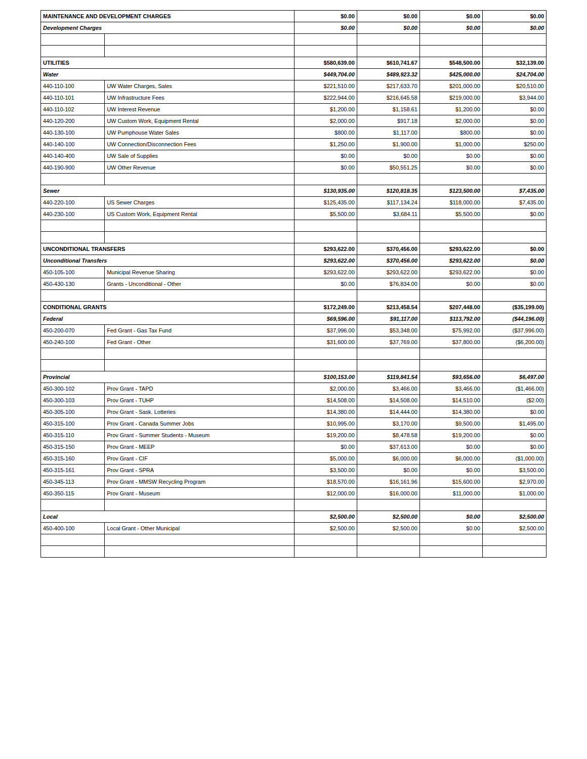| MAINTENANCE AND DEVELOPMENT CHARGES | $0.00 | $0.00 | $0.00 | $0.00 |
| Development Charges | $0.00 | $0.00 | $0.00 | $0.00 |
| UTILITIES | $580,639.00 | $610,741.67 | $548,500.00 | $32,139.00 |
| Water | $449,704.00 | $489,923.32 | $425,000.00 | $24,704.00 |
| 440-110-100 | UW Water Charges, Sales | $221,510.00 | $217,633.70 | $201,000.00 | $20,510.00 |
| 440-110-101 | UW Infrastructure Fees | $222,944.00 | $216,645.58 | $219,000.00 | $3,944.00 |
| 440-110-102 | UW Interest Revenue | $1,200.00 | $1,158.61 | $1,200.00 | $0.00 |
| 440-120-200 | UW Custom Work, Equipment Rental | $2,000.00 | $917.18 | $2,000.00 | $0.00 |
| 440-130-100 | UW Pumphouse Water Sales | $800.00 | $1,117.00 | $800.00 | $0.00 |
| 440-140-100 | UW Connection/Disconnection Fees | $1,250.00 | $1,900.00 | $1,000.00 | $250.00 |
| 440-140-400 | UW Sale of Supplies | $0.00 | $0.00 | $0.00 | $0.00 |
| 440-190-900 | UW Other Revenue | $0.00 | $50,551.25 | $0.00 | $0.00 |
| Sewer | $130,935.00 | $120,818.35 | $123,500.00 | $7,435.00 |
| 440-220-100 | US Sewer Charges | $125,435.00 | $117,134.24 | $118,000.00 | $7,435.00 |
| 440-230-100 | US Custom Work, Equipment Rental | $5,500.00 | $3,684.11 | $5,500.00 | $0.00 |
| UNCONDITIONAL TRANSFERS | $293,622.00 | $370,456.00 | $293,622.00 | $0.00 |
| Unconditional Transfers | $293,622.00 | $370,456.00 | $293,622.00 | $0.00 |
| 450-105-100 | Municipal Revenue Sharing | $293,622.00 | $293,622.00 | $293,622.00 | $0.00 |
| 450-430-130 | Grants - Unconditional - Other | $0.00 | $76,834.00 | $0.00 | $0.00 |
| CONDITIONAL GRANTS | $172,249.00 | $213,458.54 | $207,448.00 | ($35,199.00) |
| Federal | $69,596.00 | $91,117.00 | $113,792.00 | ($44,196.00) |
| 450-200-070 | Fed Grant - Gas Tax Fund | $37,996.00 | $53,348.00 | $75,992.00 | ($37,996.00) |
| 450-240-100 | Fed Grant - Other | $31,600.00 | $37,769.00 | $37,800.00 | ($6,200.00) |
| Provincial | $100,153.00 | $119,841.54 | $93,656.00 | $6,497.00 |
| 450-300-102 | Prov Grant - TAPD | $2,000.00 | $3,466.00 | $3,466.00 | ($1,466.00) |
| 450-300-103 | Prov Grant - TUHP | $14,508.00 | $14,508.00 | $14,510.00 | ($2.00) |
| 450-305-100 | Prov Grant - Sask. Lotteries | $14,380.00 | $14,444.00 | $14,380.00 | $0.00 |
| 450-315-100 | Prov Grant - Canada Summer Jobs | $10,995.00 | $3,170.00 | $9,500.00 | $1,495.00 |
| 450-315-110 | Prov Grant - Summer Students - Museum | $19,200.00 | $8,478.58 | $19,200.00 | $0.00 |
| 450-315-150 | Prov Grant - MEEP | $0.00 | $37,613.00 | $0.00 | $0.00 |
| 450-315-160 | Prov Grant - CIF | $5,000.00 | $6,000.00 | $6,000.00 | ($1,000.00) |
| 450-315-161 | Prov Grant - SPRA | $3,500.00 | $0.00 | $0.00 | $3,500.00 |
| 450-345-113 | Prov Grant - MMSW Recycling Program | $18,570.00 | $16,161.96 | $15,600.00 | $2,970.00 |
| 450-350-115 | Prov Grant - Museum | $12,000.00 | $16,000.00 | $11,000.00 | $1,000.00 |
| Local | $2,500.00 | $2,500.00 | $0.00 | $2,500.00 |
| 450-400-100 | Local Grant - Other Municipal | $2,500.00 | $2,500.00 | $0.00 | $2,500.00 |